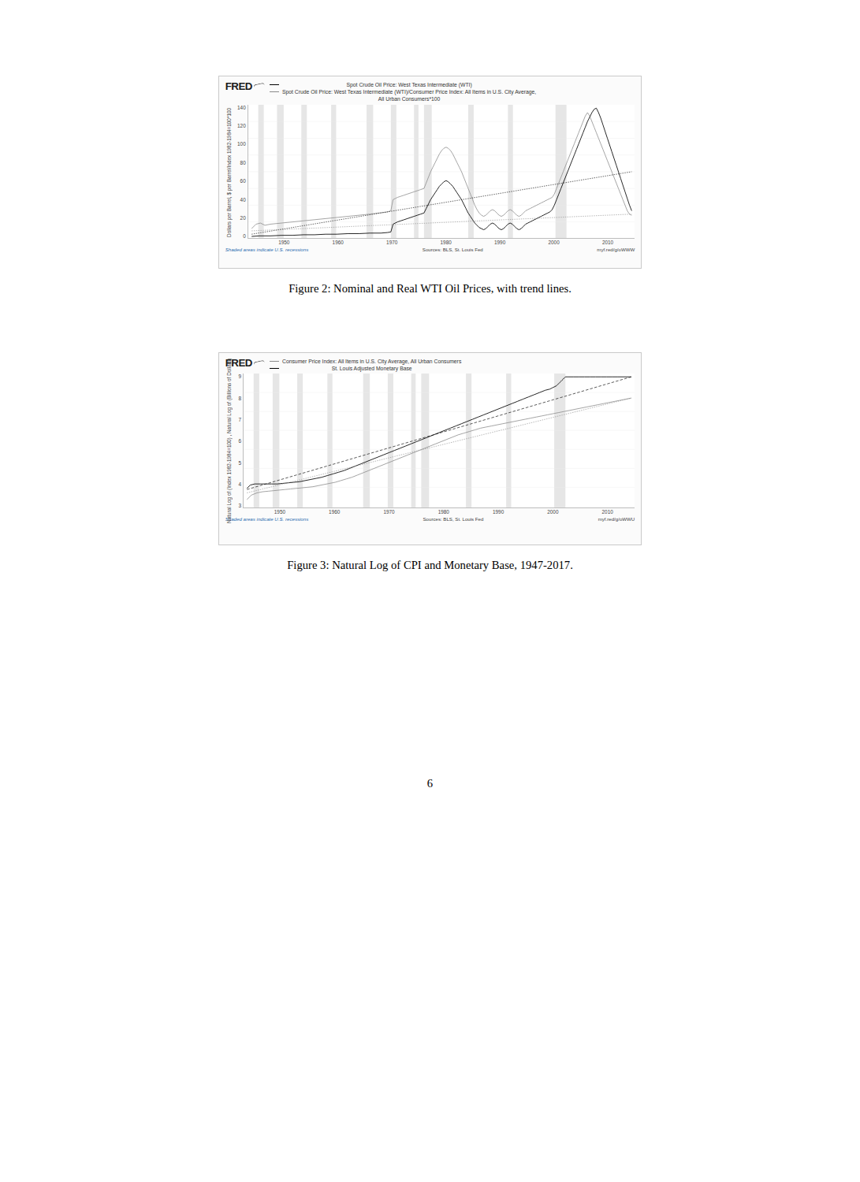FRED
Spot Crude Oil Price: West Texas Intermediate (WTI)
Spot Crude Oil Price: West Texas Intermediate (WTI)/Consumer Price Index: All Items in U.S. City Average,
All Urban Consumers*100
Dollars per Barrel, $ per Barrel/Index 1982-1984=100*100
140 120 100 80 60 40 20 0
1950196019701980199020002010
Shaded areas indicate U.S. recessions Sources: BLS, St. Louis Fed myf.red/g/oWWW
Figure 2: Nominal and Real WTI Oil Prices, with trend lines.
FRED
Consumer Price Index: All Items in U.S. City Average, All Urban Consumers
St. Louis Adjusted Monetary Base
Natural Log of (Index 1982-1984=100) , Natural Log of (Billions of Dollars)
9 8 7 6 5 4 3
1950196019701980199020002010
Shaded areas indicate U.S. recessions Sources: BLS, St. Louis Fed myf.red/g/oWWU
Figure 3: Natural Log of CPI and Monetary Base, 1947-2017.
6